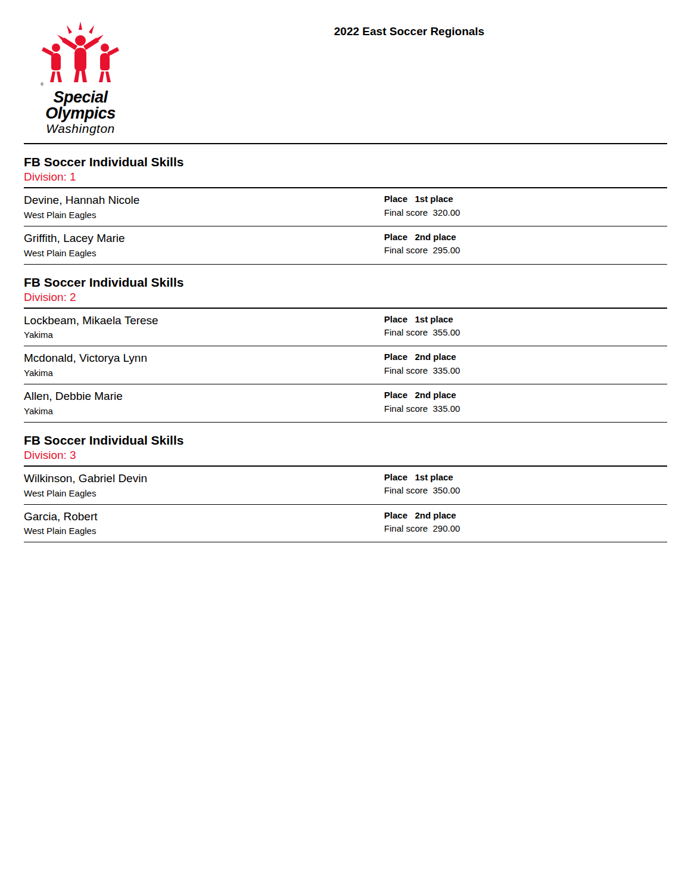®
Special Olympics
Washington
2022 East Soccer Regionals
FB Soccer Individual Skills
Division: 1
| Devine, Hannah Nicole West Plain Eagles | Place 1st place Final score 320.00 |
| Griffith, Lacey Marie West Plain Eagles | Place 2nd place Final score 295.00 |
FB Soccer Individual Skills
Division: 2
| Lockbeam, Mikaela Terese Yakima | Place 1st place Final score 355.00 |
| Mcdonald, Victorya Lynn Yakima | Place 2nd place Final score 335.00 |
| Allen, Debbie Marie Yakima | Place 2nd place Final score 335.00 |
FB Soccer Individual Skills
Division: 3
| Wilkinson, Gabriel Devin West Plain Eagles | Place 1st place Final score 350.00 |
| Garcia, Robert West Plain Eagles | Place 2nd place Final score 290.00 |